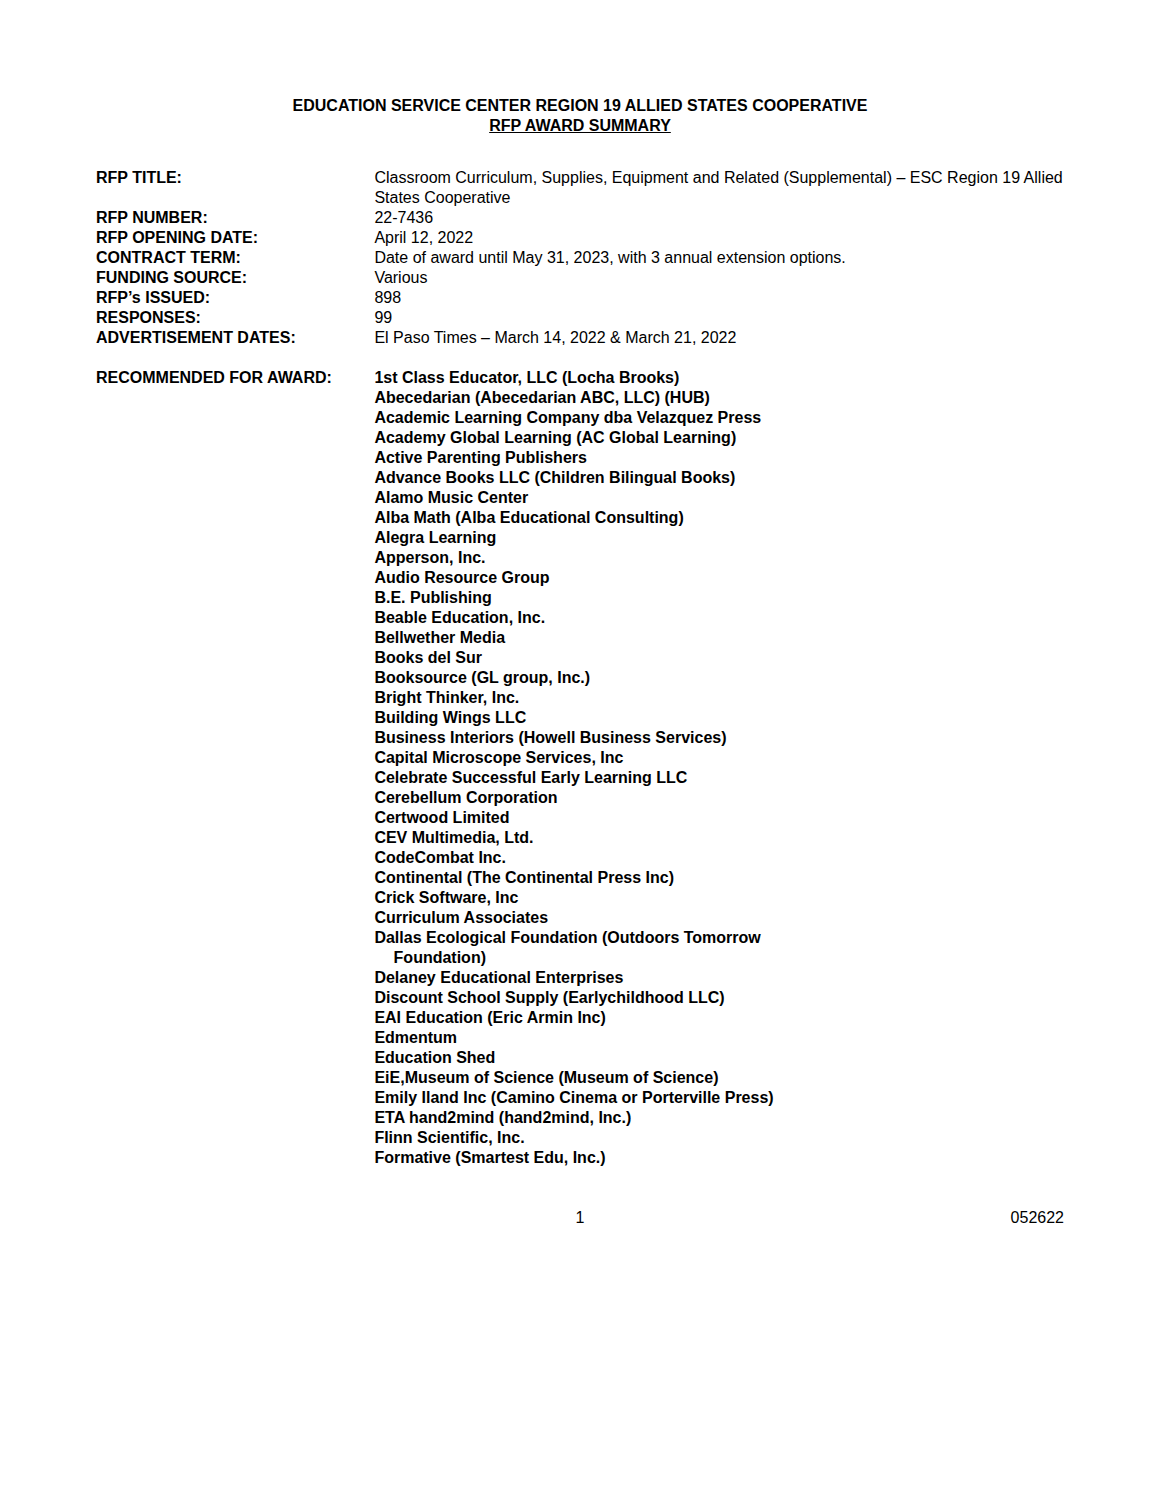EDUCATION SERVICE CENTER REGION 19 ALLIED STATES COOPERATIVE
RFP AWARD SUMMARY
| RFP TITLE: | Classroom Curriculum, Supplies, Equipment and Related (Supplemental) – ESC Region 19 Allied States Cooperative |
| RFP NUMBER: | 22-7436 |
| RFP OPENING DATE: | April 12, 2022 |
| CONTRACT TERM: | Date of award until May 31, 2023, with 3 annual extension options. |
| FUNDING SOURCE: | Various |
| RFP’s ISSUED: | 898 |
| RESPONSES: | 99 |
| ADVERTISEMENT DATES: | El Paso Times – March 14, 2022 & March 21, 2022 |
| RECOMMENDED FOR AWARD: | 1st Class Educator, LLC (Locha Brooks) Abecedarian (Abecedarian ABC, LLC) (HUB) Academic Learning Company dba Velazquez Press Academy Global Learning (AC Global Learning) Active Parenting Publishers Advance Books LLC (Children Bilingual Books) Alamo Music Center Alba Math (Alba Educational Consulting) Alegra Learning Apperson, Inc. Audio Resource Group B.E. Publishing Beable Education, Inc. Bellwether Media Books del Sur Booksource (GL group, Inc.) Bright Thinker, Inc. Building Wings LLC Business Interiors (Howell Business Services) Capital Microscope Services, Inc Celebrate Successful Early Learning LLC Cerebellum Corporation Certwood Limited CEV Multimedia, Ltd. CodeCombat Inc. Continental (The Continental Press Inc) Crick Software, Inc Curriculum Associates Dallas Ecological Foundation (Outdoors Tomorrow Foundation) Delaney Educational Enterprises Discount School Supply (Earlychildhood LLC) EAI Education (Eric Armin Inc) Edmentum Education Shed EiE,Museum of Science (Museum of Science) Emily Iland Inc (Camino Cinema or Porterville Press) ETA hand2mind (hand2mind, Inc.) Flinn Scientific, Inc. Formative (Smartest Edu, Inc.) |
1
052622